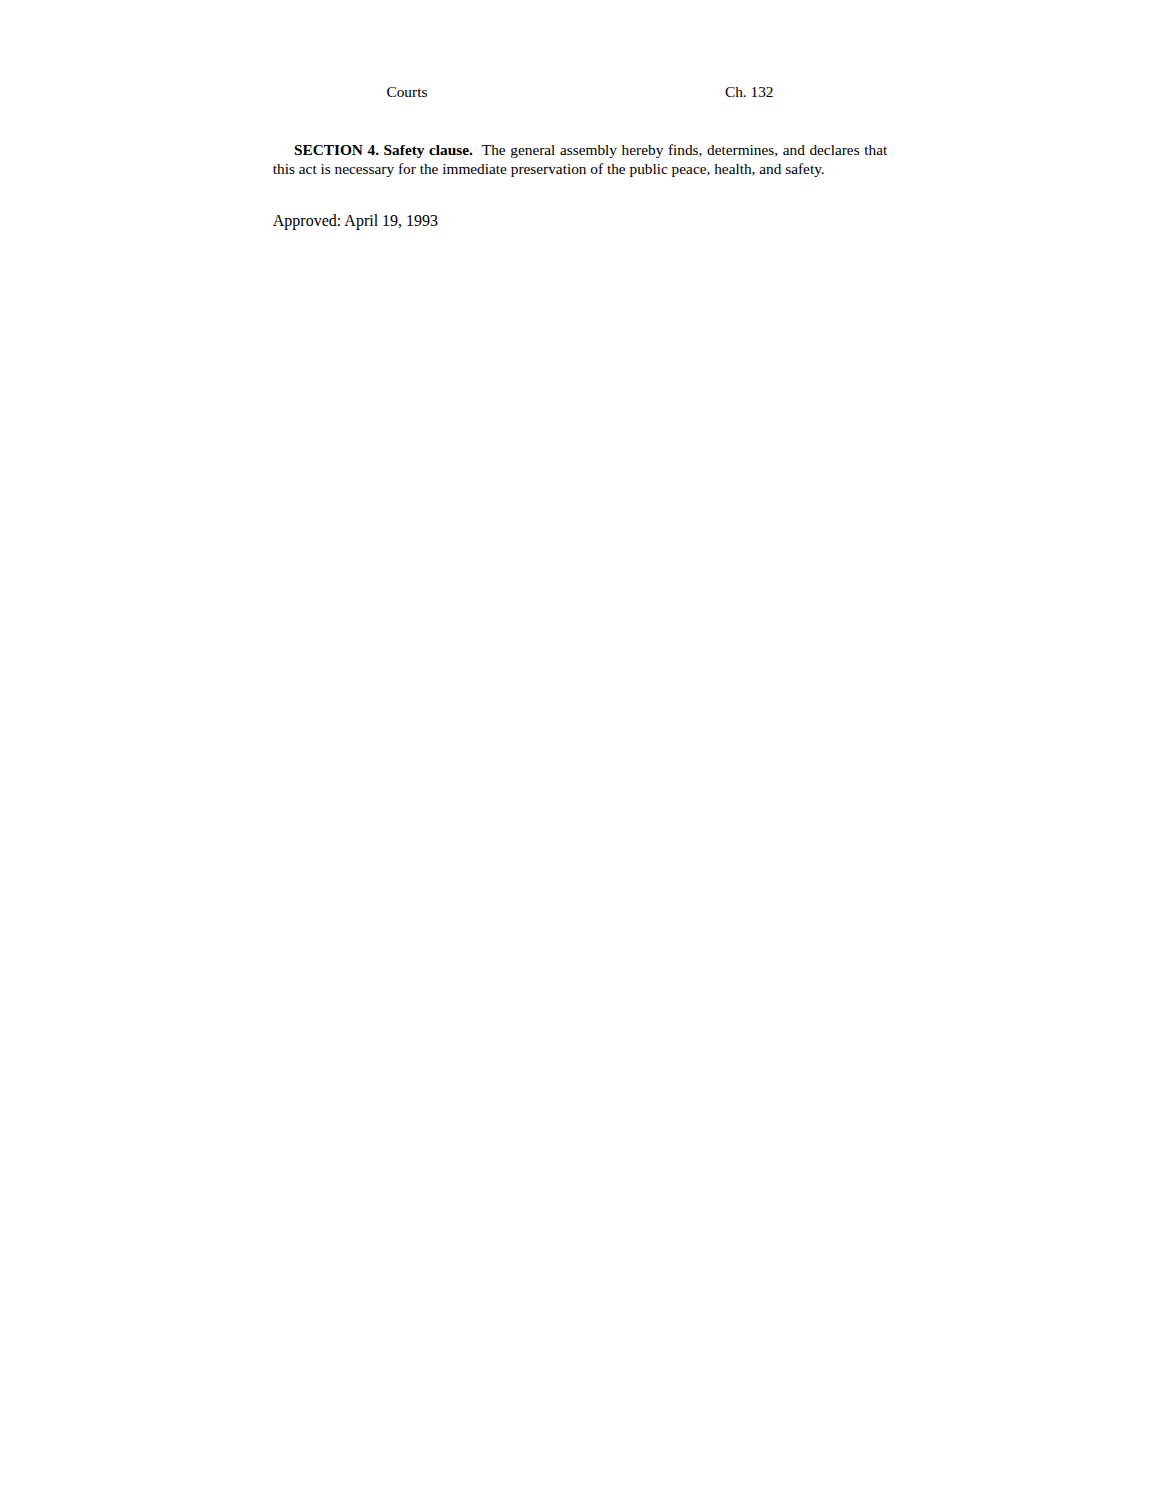Courts Ch. 132
SECTION 4. Safety clause. The general assembly hereby finds, determines, and declares that this act is necessary for the immediate preservation of the public peace, health, and safety.
Approved: April 19, 1993